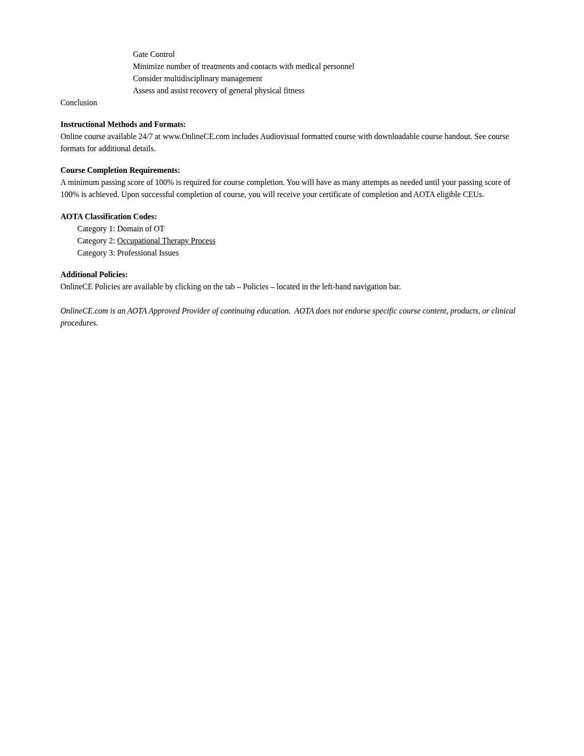Gate Control
Minimize number of treatments and contacts with medical personnel
Consider multidisciplinary management
Assess and assist recovery of general physical fitness
Conclusion
Instructional Methods and Formats:
Online course available 24/7 at www.OnlineCE.com includes Audiovisual formatted course with downloadable course handout. See course formats for additional details.
Course Completion Requirements:
A minimum passing score of 100% is required for course completion. You will have as many attempts as needed until your passing score of 100% is achieved. Upon successful completion of course, you will receive your certificate of completion and AOTA eligible CEUs.
AOTA Classification Codes:
Category 1: Domain of OT
Category 2: Occupational Therapy Process
Category 3: Professional Issues
Additional Policies:
OnlineCE Policies are available by clicking on the tab – Policies – located in the left-hand navigation bar.
OnlineCE.com is an AOTA Approved Provider of continuing education. AOTA does not endorse specific course content, products, or clinical procedures.